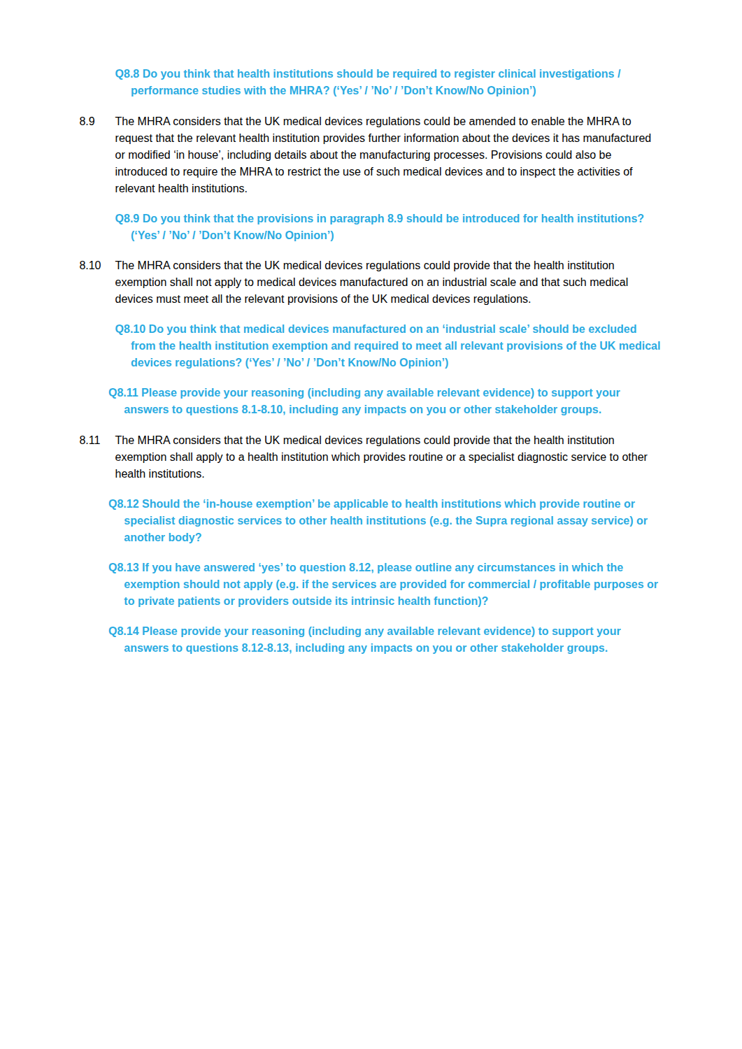Q8.8 Do you think that health institutions should be required to register clinical investigations / performance studies with the MHRA? (‘Yes’ / ’No’ / ’Don’t Know/No Opinion’)
8.9 The MHRA considers that the UK medical devices regulations could be amended to enable the MHRA to request that the relevant health institution provides further information about the devices it has manufactured or modified ‘in house’, including details about the manufacturing processes. Provisions could also be introduced to require the MHRA to restrict the use of such medical devices and to inspect the activities of relevant health institutions.
Q8.9 Do you think that the provisions in paragraph 8.9 should be introduced for health institutions? (‘Yes’ / ’No’ / ’Don’t Know/No Opinion’)
8.10 The MHRA considers that the UK medical devices regulations could provide that the health institution exemption shall not apply to medical devices manufactured on an industrial scale and that such medical devices must meet all the relevant provisions of the UK medical devices regulations.
Q8.10 Do you think that medical devices manufactured on an ‘industrial scale’ should be excluded from the health institution exemption and required to meet all relevant provisions of the UK medical devices regulations? (‘Yes’ / ’No’ / ’Don’t Know/No Opinion’)
Q8.11 Please provide your reasoning (including any available relevant evidence) to support your answers to questions 8.1-8.10, including any impacts on you or other stakeholder groups.
8.11 The MHRA considers that the UK medical devices regulations could provide that the health institution exemption shall apply to a health institution which provides routine or a specialist diagnostic service to other health institutions.
Q8.12 Should the ‘in-house exemption’ be applicable to health institutions which provide routine or specialist diagnostic services to other health institutions (e.g. the Supra regional assay service) or another body?
Q8.13 If you have answered ‘yes’ to question 8.12, please outline any circumstances in which the exemption should not apply (e.g. if the services are provided for commercial / profitable purposes or to private patients or providers outside its intrinsic health function)?
Q8.14 Please provide your reasoning (including any available relevant evidence) to support your answers to questions 8.12-8.13, including any impacts on you or other stakeholder groups.